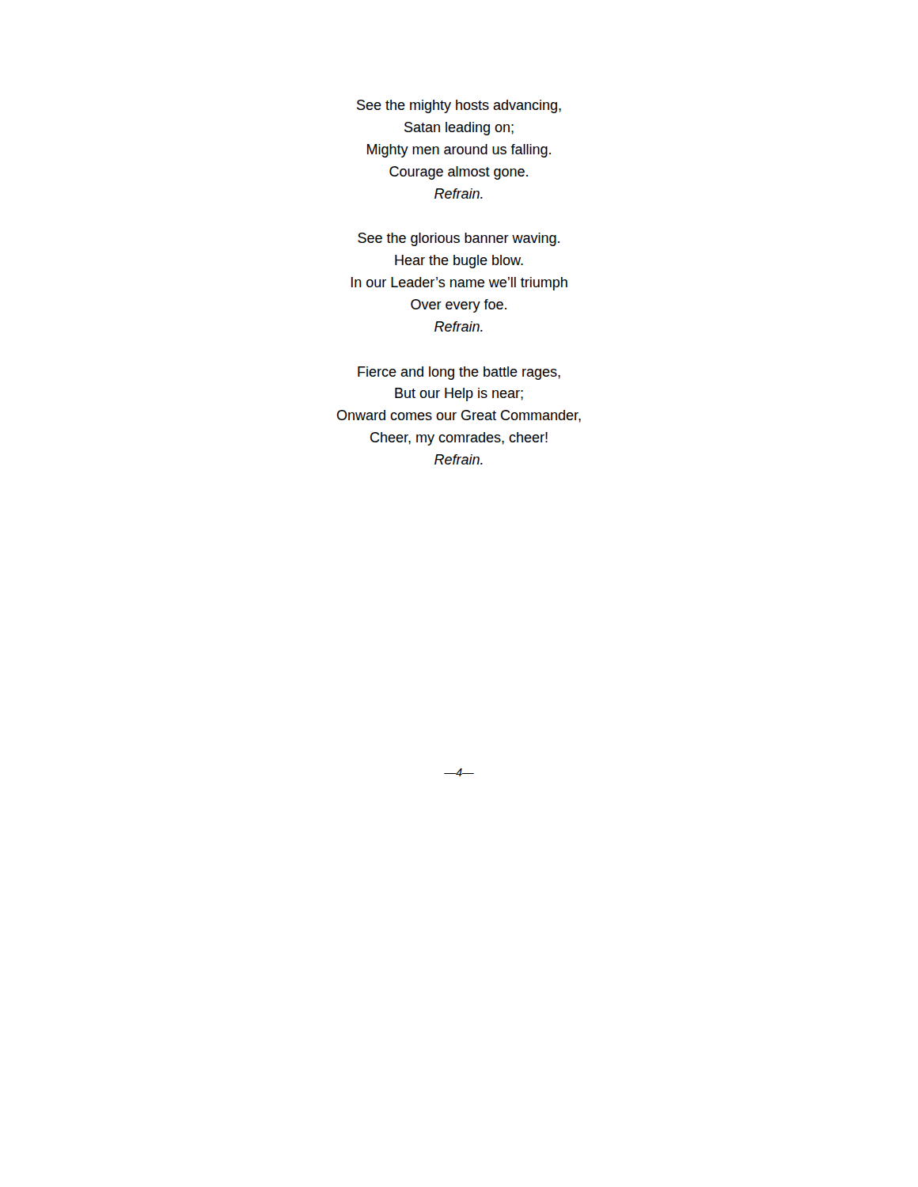See the mighty hosts advancing,
Satan leading on;
Mighty men around us falling.
Courage almost gone.
Refrain.
See the glorious banner waving.
Hear the bugle blow.
In our Leader’s name we’ll triumph
Over every foe.
Refrain.
Fierce and long the battle rages,
But our Help is near;
Onward comes our Great Commander,
Cheer, my comrades, cheer!
Refrain.
—4—